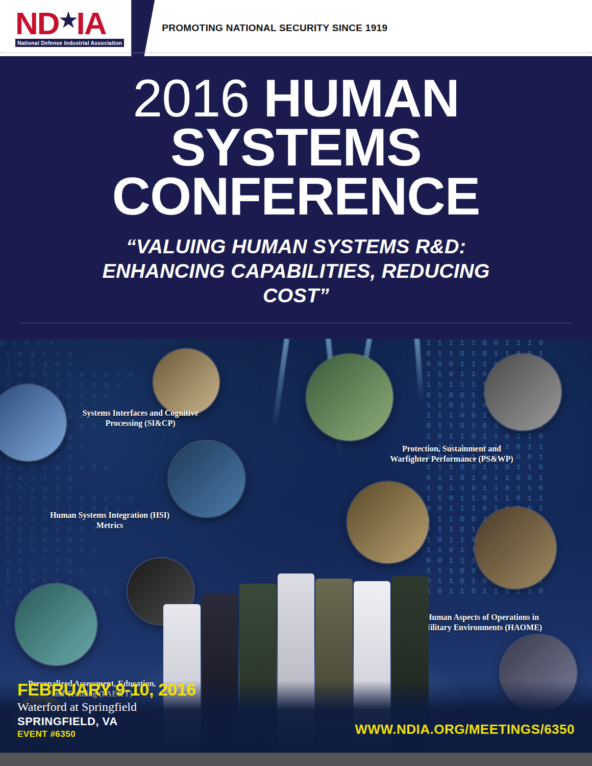ND★IA
National Defense Industrial Association
Promoting National Security Since 1919
2016 Human Systems
Conference
“Valuing Human Systems R&D:
Enhancing Capabilities, Reducing Cost”
g o e t e c e g t o g l h y g o o t n c h o c e o o o o o t o g c l c o g y n d o o o c y e c h y c g y c t l h h n e g g o t y h o n c e y o n c t o g p e o n t o c o l e h c n v o h y g l e h y c o y t n g e h y g o o t n c h o c e o o o o o t o g c l c o g y n d o o o c y e c h y c g y c t l h h n e g g o t y h o n c e y o n c t o g p e o n t o c o l e h c n v o h y g l e h y c o y t n g
1 1 1 1 1 0 0 1 1 1 0 0 1 1 0 1 0 1 1 0 0 1 0 0 0 1 1 1 0 1 1 0 1 1 1 0 1 1 0 1 1 0 1 1 1 1 1 1 1 0 0 0 0 0 0 0 1 0 0 1 1 1 1 0 0 1 1 1 0 1 1 0 1 1 0 1 1 1 1 1 0 0 1 1 0 1 1 0 0 1 1 0 1 0 1 1 0 0 1 1 0 1 1 0 1 1 0 1 1 0 1 1 0 1 1 0 1 1 0 1 1 0 0 1 1 1 0 1 1 0 0 1 1 1 1 0 0 1 1 0 1 1 0 0 1 1 0 1 0 1 1 0 0 1 1 0 1 1 0 1 1 0 1 1 0 1 1 0 1 1 0 1 1 0 1 1 0 0 1 1 1 0 1 1 0 0 1 1 1 1 0 0 1 1 0 1 1 0 0 1 1 0 1 0 1 1 0 0 1 1 0 1 1 0 1 1 0 1 1 0 1 1 0 1 1 0 1 1 0 1 1 0 0 1 1 1 0 1 1 0 0 1 1 1 1 0 0 1 1 0 1 1 0 0 1 1 0 1 0 1 1 0 0 1 1 0 1 1 0 1 1 0 1 1 0
Systems Interfaces and Cognitive
Processing (SI&CP)
Protection, Sustainment and
Warfighter Performance (PS&WP)
Human Systems Integration (HSI)
Metrics
Human Aspects of Operations in
Military Environments (HAOME)
Personalized Assessment, Education,
and Training (PAE&T)
February 9-10, 2016
Waterford at Springfield
Springfield, VA
Event #6350
www.ndia.org/meetings/6350